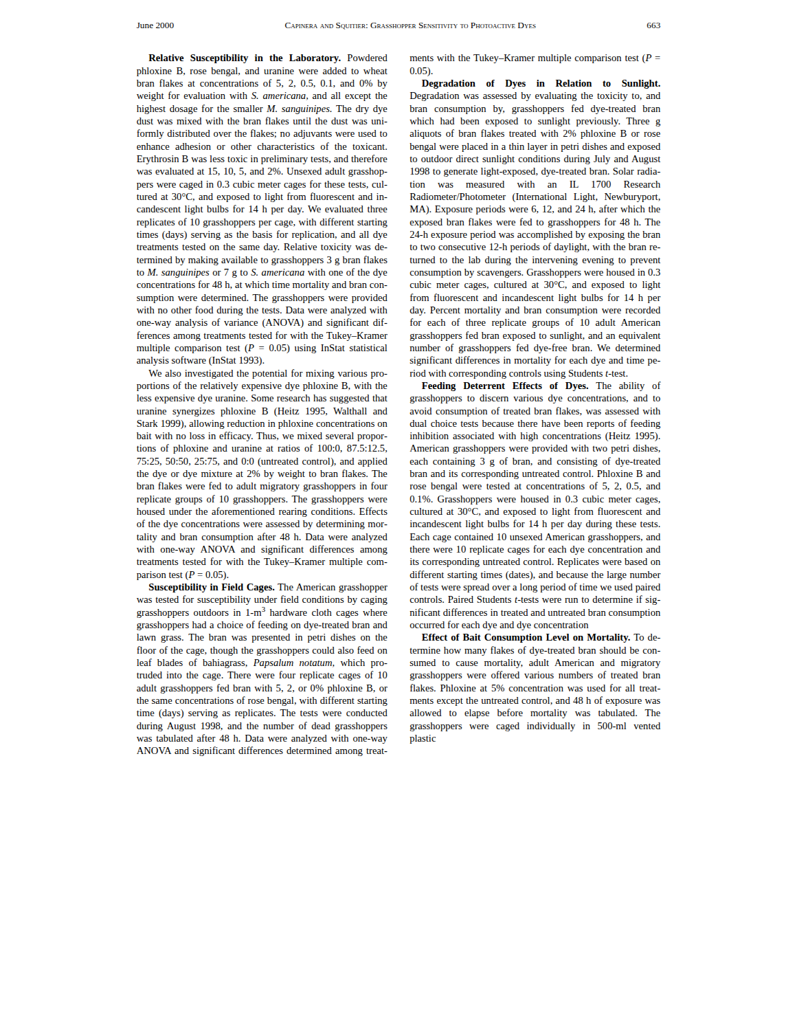June 2000 Capinera and Squitier: Grasshopper Sensitivity to Photoactive Dyes 663
Relative Susceptibility in the Laboratory. Powdered phloxine B, rose bengal, and uranine were added to wheat bran flakes at concentrations of 5, 2, 0.5, 0.1, and 0% by weight for evaluation with S. americana, and all except the highest dosage for the smaller M. sanguinipes. The dry dye dust was mixed with the bran flakes until the dust was uniformly distributed over the flakes; no adjuvants were used to enhance adhesion or other characteristics of the toxicant. Erythrosin B was less toxic in preliminary tests, and therefore was evaluated at 15, 10, 5, and 2%. Unsexed adult grasshoppers were caged in 0.3 cubic meter cages for these tests, cultured at 30°C, and exposed to light from fluorescent and incandescent light bulbs for 14 h per day. We evaluated three replicates of 10 grasshoppers per cage, with different starting times (days) serving as the basis for replication, and all dye treatments tested on the same day. Relative toxicity was determined by making available to grasshoppers 3 g bran flakes to M. sanguinipes or 7 g to S. americana with one of the dye concentrations for 48 h, at which time mortality and bran consumption were determined. The grasshoppers were provided with no other food during the tests. Data were analyzed with one-way analysis of variance (ANOVA) and significant differences among treatments tested for with the Tukey–Kramer multiple comparison test (P = 0.05) using InStat statistical analysis software (InStat 1993).
We also investigated the potential for mixing various proportions of the relatively expensive dye phloxine B, with the less expensive dye uranine. Some research has suggested that uranine synergizes phloxine B (Heitz 1995, Walthall and Stark 1999), allowing reduction in phloxine concentrations on bait with no loss in efficacy. Thus, we mixed several proportions of phloxine and uranine at ratios of 100:0, 87.5:12.5, 75:25, 50:50, 25:75, and 0:0 (untreated control), and applied the dye or dye mixture at 2% by weight to bran flakes. The bran flakes were fed to adult migratory grasshoppers in four replicate groups of 10 grasshoppers. The grasshoppers were housed under the aforementioned rearing conditions. Effects of the dye concentrations were assessed by determining mortality and bran consumption after 48 h. Data were analyzed with one-way ANOVA and significant differences among treatments tested for with the Tukey–Kramer multiple comparison test (P = 0.05).
Susceptibility in Field Cages. The American grasshopper was tested for susceptibility under field conditions by caging grasshoppers outdoors in 1-m3 hardware cloth cages where grasshoppers had a choice of feeding on dye-treated bran and lawn grass. The bran was presented in petri dishes on the floor of the cage, though the grasshoppers could also feed on leaf blades of bahiagrass, Papsalum notatum, which protruded into the cage. There were four replicate cages of 10 adult grasshoppers fed bran with 5, 2, or 0% phloxine B, or the same concentrations of rose bengal, with different starting time (days) serving as replicates. The tests were conducted during August 1998, and the number of dead grasshoppers was tabulated after 48 h. Data were analyzed with one-way ANOVA and significant differences determined among treatments with the Tukey–Kramer multiple comparison test (P = 0.05).
Degradation of Dyes in Relation to Sunlight. Degradation was assessed by evaluating the toxicity to, and bran consumption by, grasshoppers fed dye-treated bran which had been exposed to sunlight previously. Three g aliquots of bran flakes treated with 2% phloxine B or rose bengal were placed in a thin layer in petri dishes and exposed to outdoor direct sunlight conditions during July and August 1998 to generate light-exposed, dye-treated bran. Solar radiation was measured with an IL 1700 Research Radiometer/Photometer (International Light, Newburyport, MA). Exposure periods were 6, 12, and 24 h, after which the exposed bran flakes were fed to grasshoppers for 48 h. The 24-h exposure period was accomplished by exposing the bran to two consecutive 12-h periods of daylight, with the bran returned to the lab during the intervening evening to prevent consumption by scavengers. Grasshoppers were housed in 0.3 cubic meter cages, cultured at 30°C, and exposed to light from fluorescent and incandescent light bulbs for 14 h per day. Percent mortality and bran consumption were recorded for each of three replicate groups of 10 adult American grasshoppers fed bran exposed to sunlight, and an equivalent number of grasshoppers fed dye-free bran. We determined significant differences in mortality for each dye and time period with corresponding controls using Students t-test.
Feeding Deterrent Effects of Dyes. The ability of grasshoppers to discern various dye concentrations, and to avoid consumption of treated bran flakes, was assessed with dual choice tests because there have been reports of feeding inhibition associated with high concentrations (Heitz 1995). American grasshoppers were provided with two petri dishes, each containing 3 g of bran, and consisting of dye-treated bran and its corresponding untreated control. Phloxine B and rose bengal were tested at concentrations of 5, 2, 0.5, and 0.1%. Grasshoppers were housed in 0.3 cubic meter cages, cultured at 30°C, and exposed to light from fluorescent and incandescent light bulbs for 14 h per day during these tests. Each cage contained 10 unsexed American grasshoppers, and there were 10 replicate cages for each dye concentration and its corresponding untreated control. Replicates were based on different starting times (dates), and because the large number of tests were spread over a long period of time we used paired controls. Paired Students t-tests were run to determine if significant differences in treated and untreated bran consumption occurred for each dye and dye concentration
Effect of Bait Consumption Level on Mortality. To determine how many flakes of dye-treated bran should be consumed to cause mortality, adult American and migratory grasshoppers were offered various numbers of treated bran flakes. Phloxine at 5% concentration was used for all treatments except the untreated control, and 48 h of exposure was allowed to elapse before mortality was tabulated. The grasshoppers were caged individually in 500-ml vented plastic